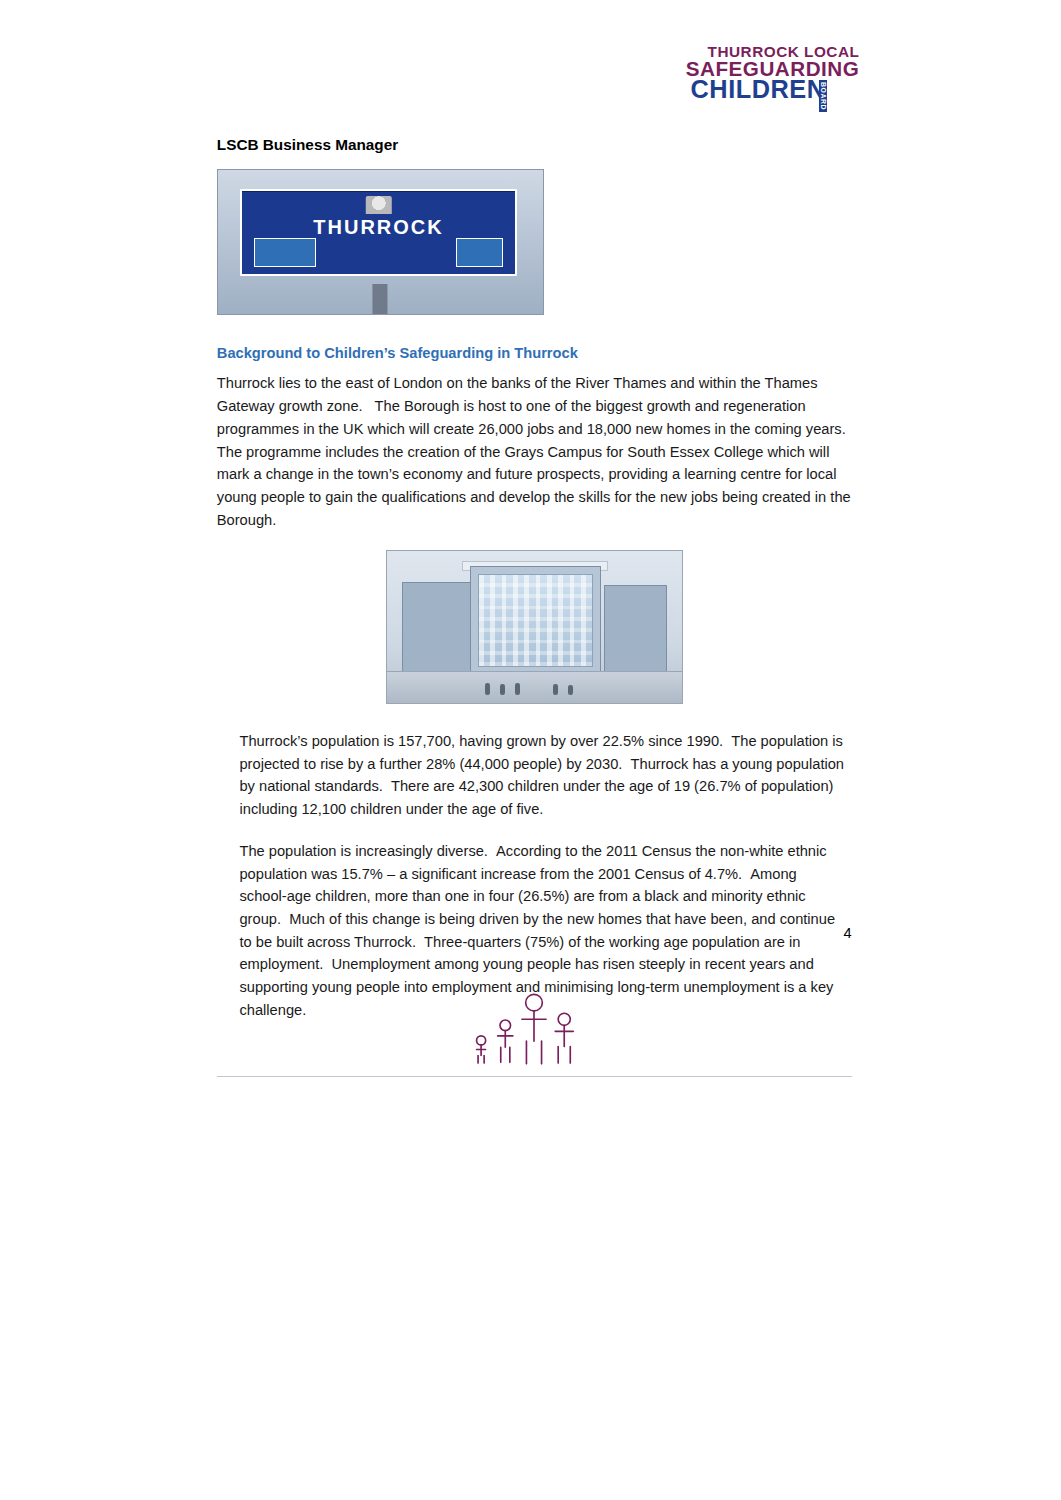THURROCK LOCAL SAFEGUARDING CHILDRENBOARD
LSCB Business Manager
THURROCK
Background to Children’s Safeguarding in Thurrock
Thurrock lies to the east of London on the banks of the River Thames and within the Thames Gateway growth zone. The Borough is host to one of the biggest growth and regeneration programmes in the UK which will create 26,000 jobs and 18,000 new homes in the coming years. The programme includes the creation of the Grays Campus for South Essex College which will mark a change in the town’s economy and future prospects, providing a learning centre for local young people to gain the qualifications and develop the skills for the new jobs being created in the Borough.
Thurrock’s population is 157,700, having grown by over 22.5% since 1990. The population is projected to rise by a further 28% (44,000 people) by 2030. Thurrock has a young population by national standards. There are 42,300 children under the age of 19 (26.7% of population) including 12,100 children under the age of five.
The population is increasingly diverse. According to the 2011 Census the non-white ethnic population was 15.7% – a significant increase from the 2001 Census of 4.7%. Among school-age children, more than one in four (26.5%) are from a black and minority ethnic group. Much of this change is being driven by the new homes that have been, and continue to be built across Thurrock. Three-quarters (75%) of the working age population are in employment. Unemployment among young people has risen steeply in recent years and supporting young people into employment and minimising long-term unemployment is a key challenge.
4